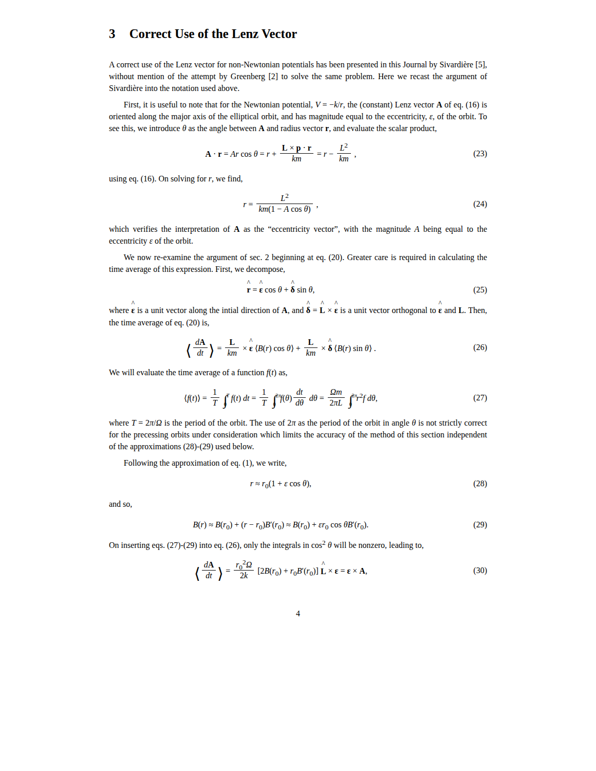3 Correct Use of the Lenz Vector
A correct use of the Lenz vector for non-Newtonian potentials has been presented in this Journal by Sivardière [5], without mention of the attempt by Greenberg [2] to solve the same problem. Here we recast the argument of Sivardière into the notation used above.
First, it is useful to note that for the Newtonian potential, V = −k/r, the (constant) Lenz vector A of eq. (16) is oriented along the major axis of the elliptical orbit, and has magnitude equal to the eccentricity, ε, of the orbit. To see this, we introduce θ as the angle between A and radius vector r, and evaluate the scalar product,
A · r = Ar cos θ = r + L × p · r km = r − L2 km ,
(23)
using eq. (16). On solving for r, we find,
r = L2 km(1 − A cos θ) ,
(24)
which verifies the interpretation of A as the “eccentricity vector”, with the magnitude A being equal to the eccentricity ε of the orbit.
We now re-examine the argument of sec. 2 beginning at eq. (20). Greater care is required in calculating the time average of this expression. First, we decompose,
^r = ^ε cos θ + ^δ sin θ,
(25)
where ^ε is a unit vector along the intial direction of A, and ^δ = ^L × ^ε is a unit vector orthogonal to ^ε and L. Then, the time average of eq. (20) is,
⟨dA dt⟩ = Lkm × ^ε ⟨B(r) cos θ⟩ + Lkm × ^δ ⟨B(r) sin θ⟩ .
(26)
We will evaluate the time average of a function f(t) as,
⟨f(t)⟩ = 1 T ∫T 0 f(t) dt = 1 T ∫2π 0 f(θ)dt dθ dθ = Ωm 2πL ∫2π 0 r2f dθ,
(27)
where T = 2π/Ω is the period of the orbit. The use of 2π as the period of the orbit in angle θ is not strictly correct for the precessing orbits under consideration which limits the accuracy of the method of this section independent of the approximations (28)-(29) used below.
Following the approximation of eq. (1), we write,
r ≈ r0(1 + ε cos θ),
(28)
and so,
B(r) ≈ B(r0) + (r − r0)B′(r0) ≈ B(r0) + εr0 cos θB′(r0).
(29)
On inserting eqs. (27)-(29) into eq. (26), only the integrals in cos2 θ will be nonzero, leading to,
⟨dA dt⟩ = r02Ω 2k [2B(r0) + r0B′(r0)] ^L × ε = ε × A,
(30)
4